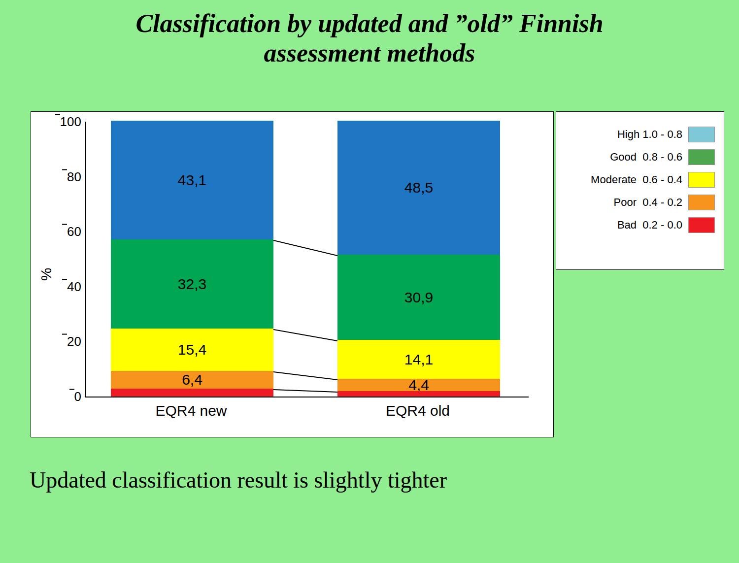Classification by updated and ”old” Finnish
assessment methods
%
100
80
60
40
20
0
43,1
32,3
15,4
6,4
48,5
30,9
14,1
4,4
EQR4 new
EQR4 old
High 1.0 - 0.8
Good 0.8 - 0.6
Moderate 0.6 - 0.4
Poor 0.4 - 0.2
Bad 0.2 - 0.0
Updated classification result is slightly tighter